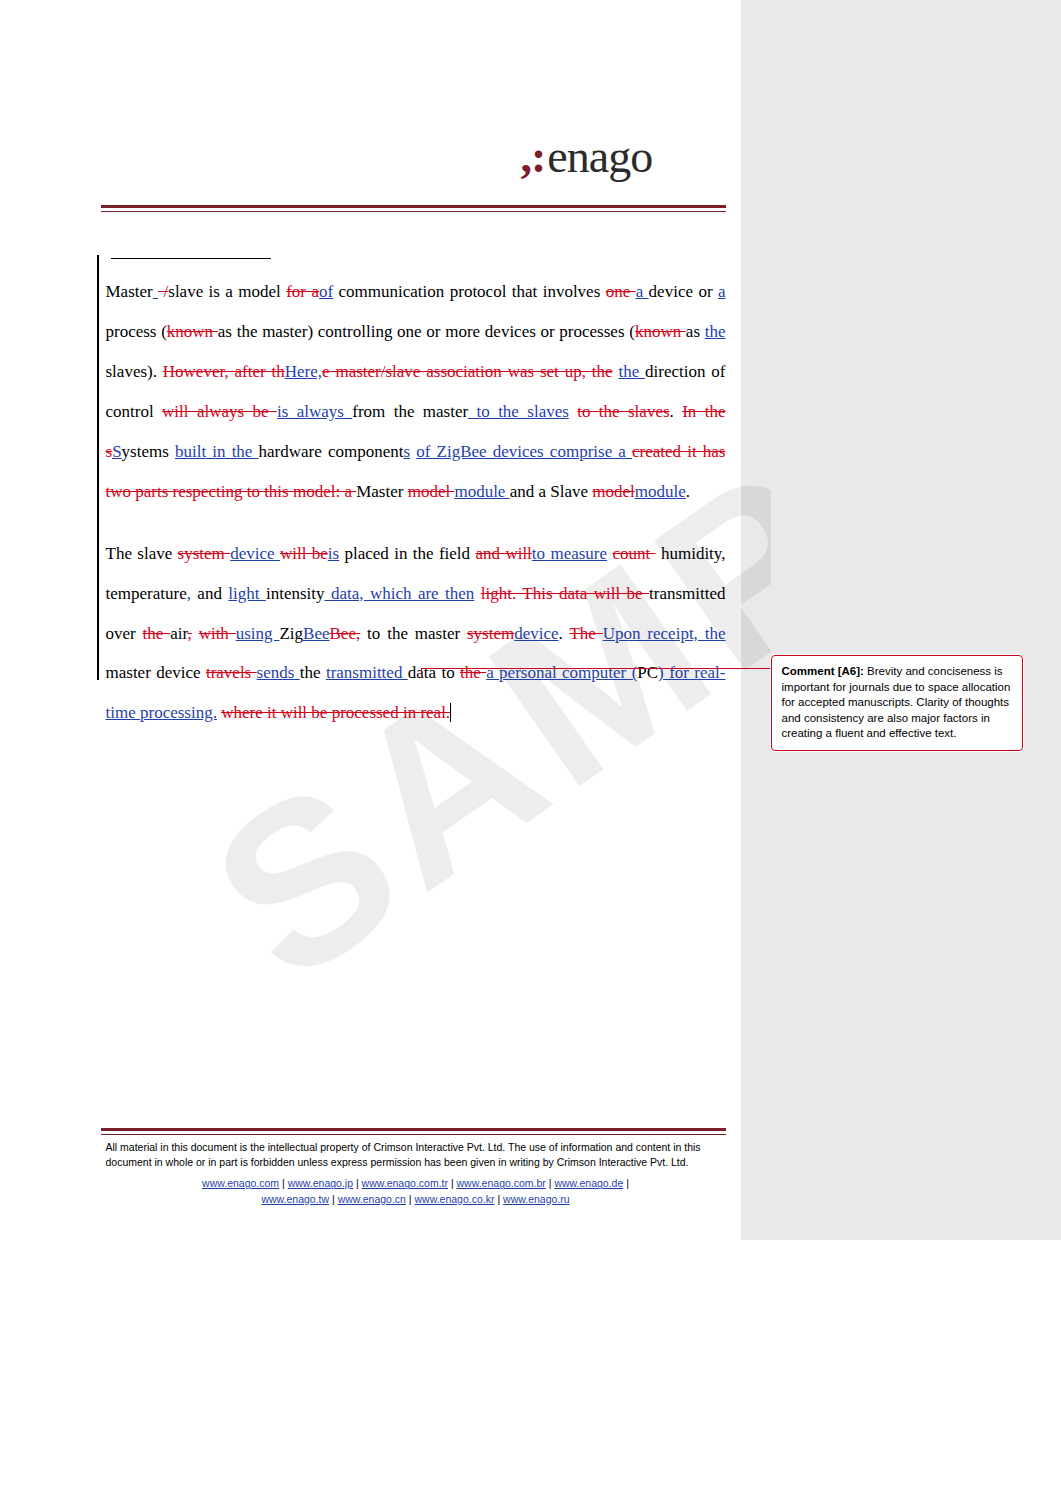,: enago
SAMPLE
Master /slave is a model for aof communication protocol that involves one a device or a process (known as the master) controlling one or more devices or processes (known as the slaves). However, after thHere,e master/slave association was set up, the the direction of control will always be is always from the master to the slaves to the slaves. In the sSystems built in the hardware components of ZigBee devices comprise a created it has two parts respecting to this model: a Master model module and a Slave modelmodule.
The slave system device will beis placed in the field and willto measure count humidity, temperature, and light intensity data, which are then light. This data will be transmitted over the air, with using ZigBeeBee, to the master systemdevice. The Upon receipt, the master device travels sends the transmitted data to the a personal computer (PC) for real-time processing. where it will be processed in real.
Comment [A6]: Brevity and conciseness is important for journals due to space allocation for accepted manuscripts. Clarity of thoughts and consistency are also major factors in creating a fluent and effective text.
All material in this document is the intellectual property of Crimson Interactive Pvt. Ltd. The use of information and content in this document in whole or in part is forbidden unless express permission has been given in writing by Crimson Interactive Pvt. Ltd.
www.enago.com | www.enago.jp | www.enago.com.tr | www.enago.com.br | www.enago.de |
www.enago.tw | www.enago.cn | www.enago.co.kr | www.enago.ru